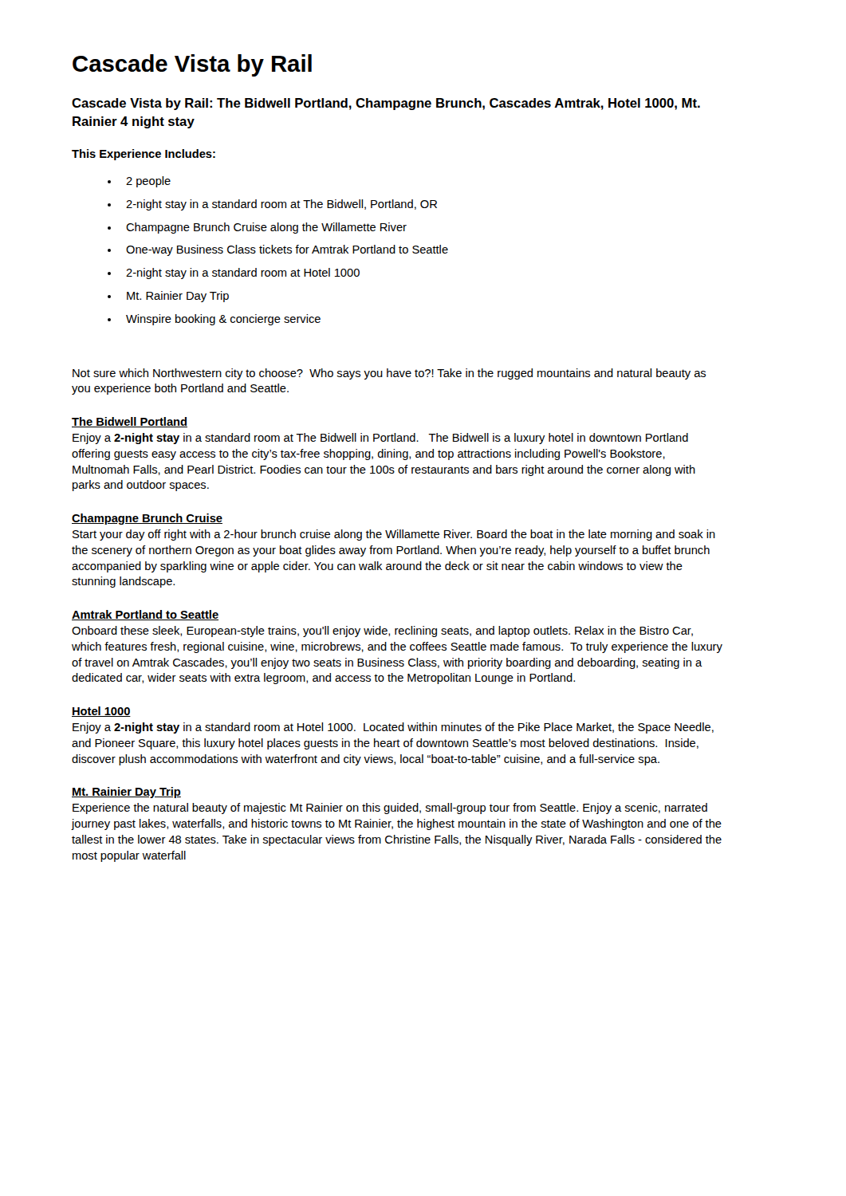Cascade Vista by Rail
Cascade Vista by Rail: The Bidwell Portland, Champagne Brunch, Cascades Amtrak, Hotel 1000, Mt. Rainier 4 night stay
This Experience Includes:
2 people
2-night stay in a standard room at The Bidwell, Portland, OR
Champagne Brunch Cruise along the Willamette River
One-way Business Class tickets for Amtrak Portland to Seattle
2-night stay in a standard room at Hotel 1000
Mt. Rainier Day Trip
Winspire booking & concierge service
Not sure which Northwestern city to choose? Who says you have to?! Take in the rugged mountains and natural beauty as you experience both Portland and Seattle.
The Bidwell Portland
Enjoy a 2-night stay in a standard room at The Bidwell in Portland. The Bidwell is a luxury hotel in downtown Portland offering guests easy access to the city’s tax-free shopping, dining, and top attractions including Powell's Bookstore, Multnomah Falls, and Pearl District. Foodies can tour the 100s of restaurants and bars right around the corner along with parks and outdoor spaces.
Champagne Brunch Cruise
Start your day off right with a 2-hour brunch cruise along the Willamette River. Board the boat in the late morning and soak in the scenery of northern Oregon as your boat glides away from Portland. When you’re ready, help yourself to a buffet brunch accompanied by sparkling wine or apple cider. You can walk around the deck or sit near the cabin windows to view the stunning landscape.
Amtrak Portland to Seattle
Onboard these sleek, European-style trains, you'll enjoy wide, reclining seats, and laptop outlets. Relax in the Bistro Car, which features fresh, regional cuisine, wine, microbrews, and the coffees Seattle made famous. To truly experience the luxury of travel on Amtrak Cascades, you’ll enjoy two seats in Business Class, with priority boarding and deboarding, seating in a dedicated car, wider seats with extra legroom, and access to the Metropolitan Lounge in Portland.
Hotel 1000
Enjoy a 2-night stay in a standard room at Hotel 1000. Located within minutes of the Pike Place Market, the Space Needle, and Pioneer Square, this luxury hotel places guests in the heart of downtown Seattle’s most beloved destinations. Inside, discover plush accommodations with waterfront and city views, local “boat-to-table” cuisine, and a full-service spa.
Mt. Rainier Day Trip
Experience the natural beauty of majestic Mt Rainier on this guided, small-group tour from Seattle. Enjoy a scenic, narrated journey past lakes, waterfalls, and historic towns to Mt Rainier, the highest mountain in the state of Washington and one of the tallest in the lower 48 states. Take in spectacular views from Christine Falls, the Nisqually River, Narada Falls - considered the most popular waterfall